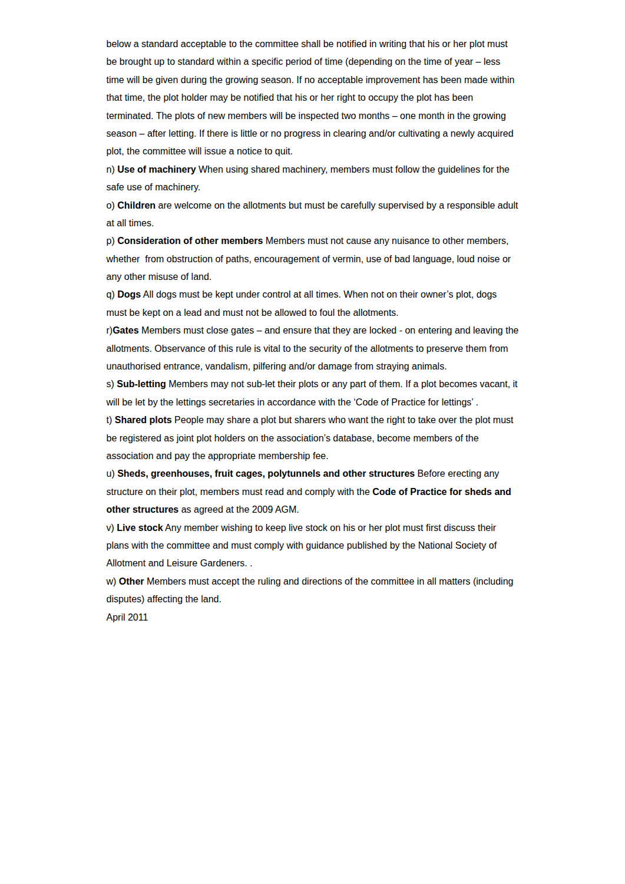below a standard acceptable to the committee shall be notified in writing that his or her plot must be brought up to standard within a specific period of time (depending on the time of year – less time will be given during the growing season. If no acceptable improvement has been made within that time, the plot holder may be notified that his or her right to occupy the plot has been terminated. The plots of new members will be inspected two months – one month in the growing season – after letting. If there is little or no progress in clearing and/or cultivating a newly acquired plot, the committee will issue a notice to quit.
n) Use of machinery When using shared machinery, members must follow the guidelines for the safe use of machinery.
o) Children are welcome on the allotments but must be carefully supervised by a responsible adult at all times.
p) Consideration of other members Members must not cause any nuisance to other members, whether from obstruction of paths, encouragement of vermin, use of bad language, loud noise or any other misuse of land.
q) Dogs All dogs must be kept under control at all times. When not on their owner’s plot, dogs must be kept on a lead and must not be allowed to foul the allotments.
r)Gates Members must close gates – and ensure that they are locked - on entering and leaving the allotments. Observance of this rule is vital to the security of the allotments to preserve them from unauthorised entrance, vandalism, pilfering and/or damage from straying animals.
s) Sub-letting Members may not sub-let their plots or any part of them. If a plot becomes vacant, it will be let by the lettings secretaries in accordance with the ‘Code of Practice for lettings’ .
t) Shared plots People may share a plot but sharers who want the right to take over the plot must be registered as joint plot holders on the association’s database, become members of the association and pay the appropriate membership fee.
u) Sheds, greenhouses, fruit cages, polytunnels and other structures Before erecting any structure on their plot, members must read and comply with the Code of Practice for sheds and other structures as agreed at the 2009 AGM.
v) Live stock Any member wishing to keep live stock on his or her plot must first discuss their plans with the committee and must comply with guidance published by the National Society of Allotment and Leisure Gardeners. .
w) Other Members must accept the ruling and directions of the committee in all matters (including disputes) affecting the land.
April 2011